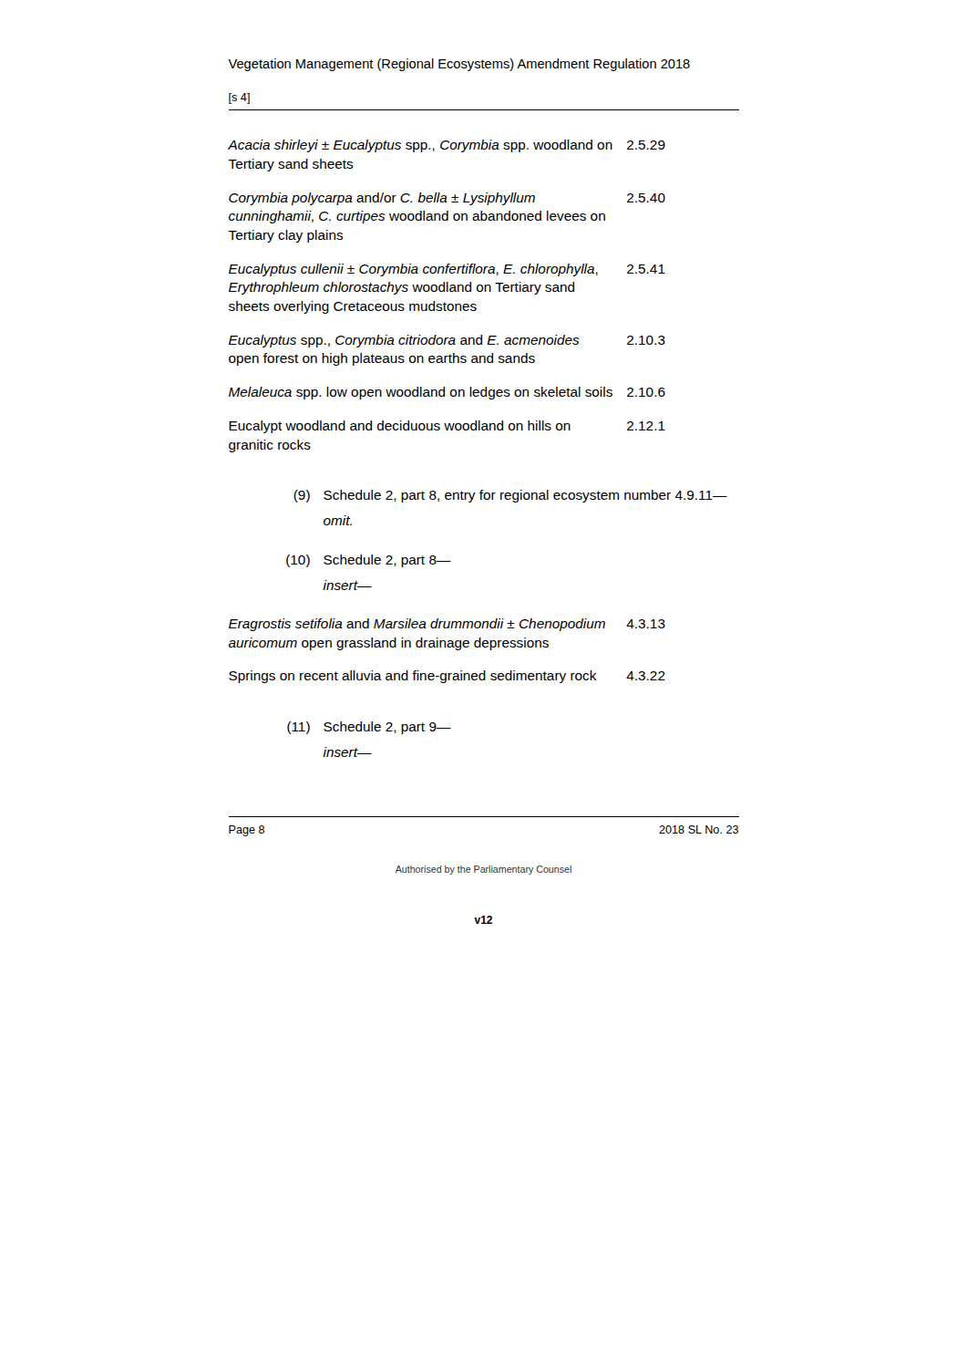Vegetation Management (Regional Ecosystems) Amendment Regulation 2018
[s 4]
| Acacia shirleyi ± Eucalyptus spp., Corymbia spp. woodland on Tertiary sand sheets | 2.5.29 |
| Corymbia polycarpa and/or C. bella ± Lysiphyllum cunninghamii , C. curtipes woodland on abandoned levees on Tertiary clay plains | 2.5.40 |
| Eucalyptus cullenii ± Corymbia confertiflora , E. chlorophylla , Erythrophleum chlorostachys woodland on Tertiary sand sheets overlying Cretaceous mudstones | 2.5.41 |
| Eucalyptus spp., Corymbia citriodora and E. acmenoides open forest on high plateaus on earths and sands | 2.10.3 |
| Melaleuca spp. low open woodland on ledges on skeletal soils | 2.10.6 |
| Eucalypt woodland and deciduous woodland on hills on granitic rocks | 2.12.1 |
(9)
Schedule 2, part 8, entry for regional ecosystem number 4.9.11—
omit.
(10)
Schedule 2, part 8—
insert—
| Eragrostis setifolia and Marsilea drummondii ± Chenopodium auricomum open grassland in drainage depressions | 4.3.13 |
| Springs on recent alluvia and fine-grained sedimentary rock | 4.3.22 |
(11)
Schedule 2, part 9—
insert—
Page 8 2018 SL No. 23
Authorised by the Parliamentary Counsel
v12